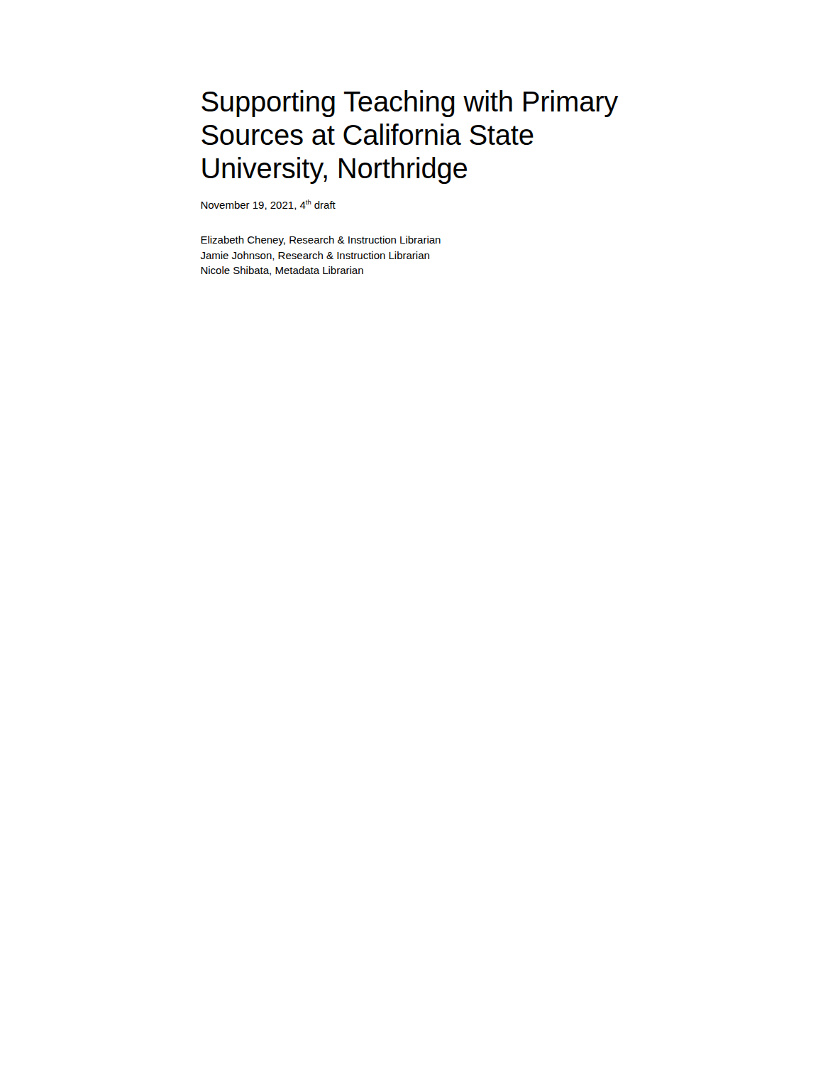Supporting Teaching with Primary Sources at California State University, Northridge
November 19, 2021, 4th draft
Elizabeth Cheney, Research & Instruction Librarian
Jamie Johnson, Research & Instruction Librarian
Nicole Shibata, Metadata Librarian